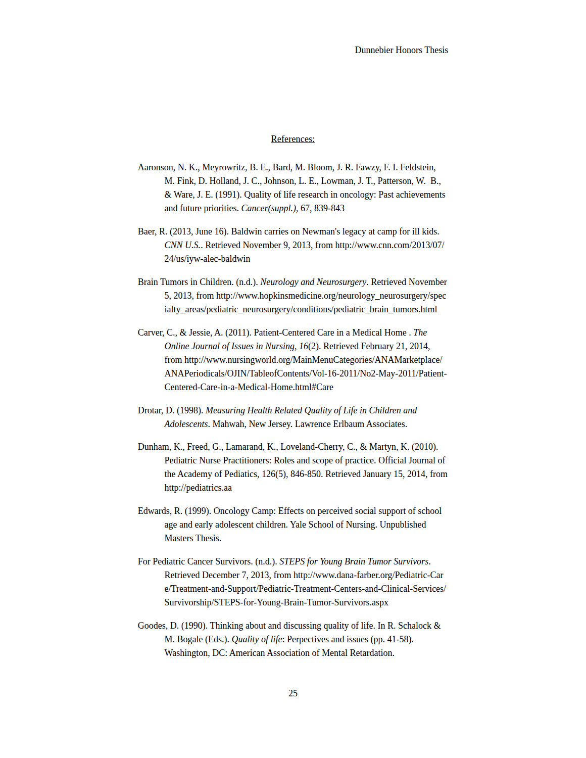Dunnebier Honors Thesis
References:
Aaronson, N. K., Meyrowritz, B. E., Bard, M. Bloom, J. R. Fawzy, F. I. Feldstein, M. Fink, D. Holland, J. C., Johnson, L. E., Lowman, J. T., Patterson, W. B., & Ware, J. E. (1991). Quality of life research in oncology: Past achievements and future priorities. Cancer(suppl.), 67, 839-843
Baer, R. (2013, June 16). Baldwin carries on Newman's legacy at camp for ill kids. CNN U.S.. Retrieved November 9, 2013, from http://www.cnn.com/2013/07/24/us/iyw-alec-baldwin
Brain Tumors in Children. (n.d.). Neurology and Neurosurgery. Retrieved November 5, 2013, from http://www.hopkinsmedicine.org/neurology_neurosurgery/specialty_areas/pediatric_neurosurgery/conditions/pediatric_brain_tumors.html
Carver, C., & Jessie, A. (2011). Patient-Centered Care in a Medical Home . The Online Journal of Issues in Nursing, 16(2). Retrieved February 21, 2014, from http://www.nursingworld.org/MainMenuCategories/ANAMarketplace/ANAPeriodicals/OJIN/TableofContents/Vol-16-2011/No2-May-2011/Patient-Centered-Care-in-a-Medical-Home.html#Care
Drotar, D. (1998). Measuring Health Related Quality of Life in Children and Adolescents. Mahwah, New Jersey. Lawrence Erlbaum Associates.
Dunham, K., Freed, G., Lamarand, K., Loveland-Cherry, C., & Martyn, K. (2010). Pediatric Nurse Practitioners: Roles and scope of practice. Official Journal of the Academy of Pediatics, 126(5), 846-850. Retrieved January 15, 2014, from http://pediatrics.aa
Edwards, R. (1999). Oncology Camp: Effects on perceived social support of school age and early adolescent children. Yale School of Nursing. Unpublished Masters Thesis.
For Pediatric Cancer Survivors. (n.d.). STEPS for Young Brain Tumor Survivors. Retrieved December 7, 2013, from http://www.dana-farber.org/Pediatric-Care/Treatment-and-Support/Pediatric-Treatment-Centers-and-Clinical-Services/Survivorship/STEPS-for-Young-Brain-Tumor-Survivors.aspx
Goodes, D. (1990). Thinking about and discussing quality of life. In R. Schalock & M. Bogale (Eds.). Quality of life: Perpectives and issues (pp. 41-58). Washington, DC: American Association of Mental Retardation.
25